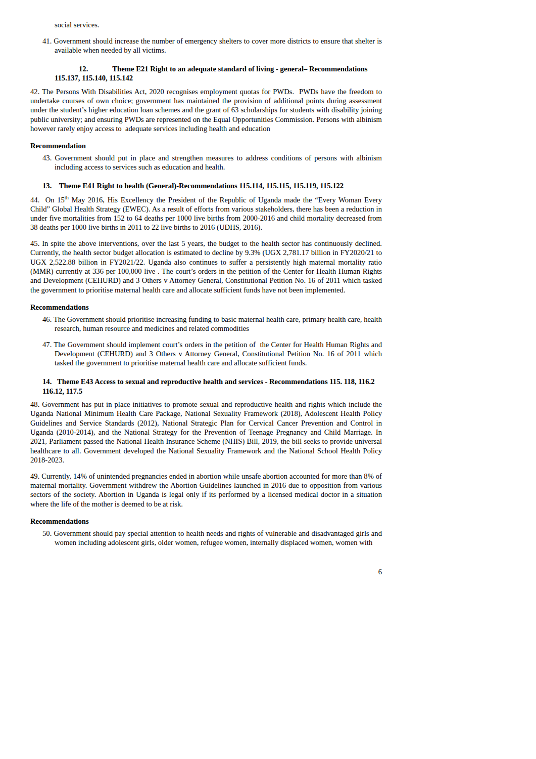social services.
41. Government should increase the number of emergency shelters to cover more districts to ensure that shelter is available when needed by all victims.
12. Theme E21 Right to an adequate standard of living - general– Recommendations 115.137, 115.140, 115.142
42. The Persons With Disabilities Act, 2020 recognises employment quotas for PWDs. PWDs have the freedom to undertake courses of own choice; government has maintained the provision of additional points during assessment under the student’s higher education loan schemes and the grant of 63 scholarships for students with disability joining public university; and ensuring PWDs are represented on the Equal Opportunities Commission. Persons with albinism however rarely enjoy access to adequate services including health and education
Recommendation
43. Government should put in place and strengthen measures to address conditions of persons with albinism including access to services such as education and health.
13. Theme E41 Right to health (General)-Recommendations 115.114, 115.115, 115.119, 115.122
44. On 15th May 2016, His Excellency the President of the Republic of Uganda made the “Every Woman Every Child” Global Health Strategy (EWEC). As a result of efforts from various stakeholders, there has been a reduction in under five mortalities from 152 to 64 deaths per 1000 live births from 2000-2016 and child mortality decreased from 38 deaths per 1000 live births in 2011 to 22 live births to 2016 (UDHS, 2016).
45. In spite the above interventions, over the last 5 years, the budget to the health sector has continuously declined. Currently, the health sector budget allocation is estimated to decline by 9.3% (UGX 2,781.17 billion in FY2020/21 to UGX 2,522.88 billion in FY2021/22. Uganda also continues to suffer a persistently high maternal mortality ratio (MMR) currently at 336 per 100,000 live . The court’s orders in the petition of the Center for Health Human Rights and Development (CEHURD) and 3 Others v Attorney General, Constitutional Petition No. 16 of 2011 which tasked the government to prioritise maternal health care and allocate sufficient funds have not been implemented.
Recommendations
46. The Government should prioritise increasing funding to basic maternal health care, primary health care, health research, human resource and medicines and related commodities
47. The Government should implement court’s orders in the petition of the Center for Health Human Rights and Development (CEHURD) and 3 Others v Attorney General, Constitutional Petition No. 16 of 2011 which tasked the government to prioritise maternal health care and allocate sufficient funds.
14. Theme E43 Access to sexual and reproductive health and services - Recommendations 115. 118, 116.2 116.12, 117.5
48. Government has put in place initiatives to promote sexual and reproductive health and rights which include the Uganda National Minimum Health Care Package, National Sexuality Framework (2018), Adolescent Health Policy Guidelines and Service Standards (2012), National Strategic Plan for Cervical Cancer Prevention and Control in Uganda (2010-2014), and the National Strategy for the Prevention of Teenage Pregnancy and Child Marriage. In 2021, Parliament passed the National Health Insurance Scheme (NHIS) Bill, 2019, the bill seeks to provide universal healthcare to all. Government developed the National Sexuality Framework and the National School Health Policy 2018-2023.
49. Currently, 14% of unintended pregnancies ended in abortion while unsafe abortion accounted for more than 8% of maternal mortality. Government withdrew the Abortion Guidelines launched in 2016 due to opposition from various sectors of the society. Abortion in Uganda is legal only if its performed by a licensed medical doctor in a situation where the life of the mother is deemed to be at risk.
Recommendations
50. Government should pay special attention to health needs and rights of vulnerable and disadvantaged girls and women including adolescent girls, older women, refugee women, internally displaced women, women with
6